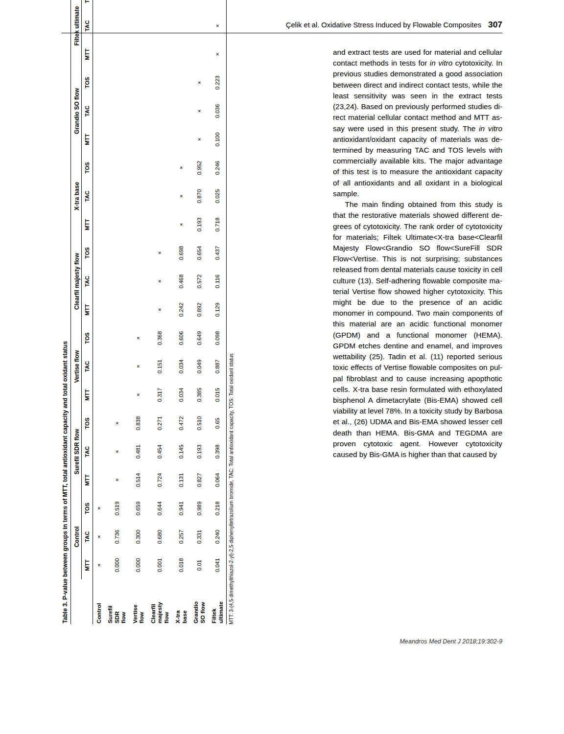Çelik et al. Oxidative Stress Induced by Flowable Composites 307
Table 3. P-value between groups in terms of MTT, total antioxidant capacity and total oxidant status
| | Control | Surefil SDR flow | Vertise flow | Clearfil majesty flow | X-tra base | Grandio SO flow | Filtek ultimate |
| --- | --- | --- | --- | --- | --- | --- | --- |
| | MTT | TAC | TOS | MTT | TAC | TOS | MTT | TAC | TOS | MTT | TAC | TOS | MTT | TAC | TOS | MTT | TAC | TOS | MTT | TAC | TOS |
| Control | × | × | × | | | | | | | | | | | | | | | | | | |
| Surefil SDR flow | 0.000 | 0.736 | 0.519 | × | × | × | | | | | | | | | | | | | | | |
| Vertise flow | 0.000 | 0.300 | 0.659 | 0.514 | 0.481 | 0.838 | × | × | × | | | | | | | | | | | | |
| Clearfil majesty flow | 0.001 | 0.680 | 0.644 | 0.724 | 0.454 | 0.271 | 0.317 | 0.151 | 0.368 | × | × | × | | | | | | | | | |
| X-tra base | 0.018 | 0.257 | 0.941 | 0.131 | 0.145 | 0.472 | 0.034 | 0.034 | 0.606 | 0.242 | 0.468 | 0.698 | × | × | × | | | | | | |
| Grandio SO flow | 0.01 | 0.331 | 0.989 | 0.827 | 0.193 | 0.510 | 0.385 | 0.049 | 0.649 | 0.892 | 0.572 | 0.654 | 0.193 | 0.870 | 0.952 | × | × | × | | | |
| Filtek ultimate | 0.041 | 0.240 | 0.218 | 0.064 | 0.398 | 0.65 | 0.015 | 0.887 | 0.098 | 0.129 | 0.116 | 0.437 | 0.718 | 0.025 | 0.246 | 0.100 | 0.036 | 0.223 | × | × | × |
MTT: 3-(4,5-dimethylthiazol-2-yl)-2,5-diphenyltetrazolium bromide, TAC: Total antioxidant capacity, TOS: Total oxidant status
and extract tests are used for material and cellular contact methods in tests for in vitro cytotoxicity. In previous studies demonstrated a good association between direct and indirect contact tests, while the least sensitivity was seen in the extract tests (23,24). Based on previously performed studies direct material cellular contact method and MTT assay were used in this present study. The in vitro antioxidant/oxidant capacity of materials was determined by measuring TAC and TOS levels with commercially available kits. The major advantage of this test is to measure the antioxidant capacity of all antioxidants and all oxidant in a biological sample.
The main finding obtained from this study is that the restorative materials showed different degrees of cytotoxicity. The rank order of cytotoxicity for materials; Filtek Ultimate<X-tra base<Clearfil Majesty Flow<Grandio SO flow<SureFill SDR Flow<Vertise. This is not surprising; substances released from dental materials cause toxicity in cell culture (13). Self-adhering flowable composite material Vertise flow showed higher cytotoxicity. This might be due to the presence of an acidic monomer in compound. Two main components of this material are an acidic functional monomer (GPDM) and a functional monomer (HEMA). GPDM etches dentine and enamel, and improves wettability (25). Tadin et al. (11) reported serious toxic effects of Vertise flowable composites on pulpal fibroblast and to cause increasing apopthotic cells. X-tra base resin formulated with ethoxylated bisphenol A dimetacrylate (Bis-EMA) showed cell viability at level 78%. In a toxicity study by Barbosa et al., (26) UDMA and Bis-EMA showed lesser cell death than HEMA. Bis-GMA and TEGDMA are proven cytotoxic agent. However cytotoxicity caused by Bis-GMA is higher than that caused by
Meandros Med Dent J 2018;19:302-9